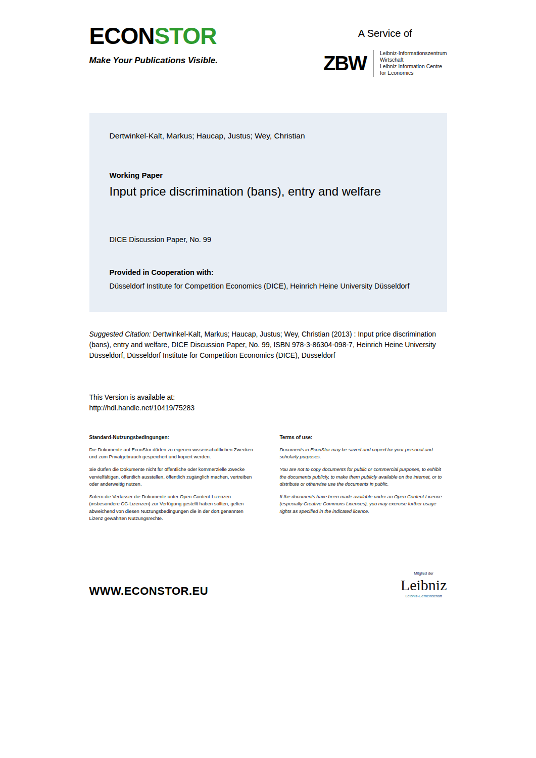ECON STOR
Make Your Publications Visible.
A Service of
ZBW
Leibniz-Informationszentrum
Wirtschaft
Leibniz Information Centre
for Economics
Dertwinkel-Kalt, Markus; Haucap, Justus; Wey, Christian
Working Paper
Input price discrimination (bans), entry and welfare
DICE Discussion Paper, No. 99
Provided in Cooperation with:
Düsseldorf Institute for Competition Economics (DICE), Heinrich Heine University Düsseldorf
Suggested Citation: Dertwinkel-Kalt, Markus; Haucap, Justus; Wey, Christian (2013) : Input price discrimination (bans), entry and welfare, DICE Discussion Paper, No. 99, ISBN 978-3-86304-098-7, Heinrich Heine University Düsseldorf, Düsseldorf Institute for Competition Economics (DICE), Düsseldorf
This Version is available at:
http://hdl.handle.net/10419/75283
Standard-Nutzungsbedingungen:
Die Dokumente auf EconStor dürfen zu eigenen wissenschaftlichen Zwecken und zum Privatgebrauch gespeichert und kopiert werden.
Sie dürfen die Dokumente nicht für öffentliche oder kommerzielle Zwecke vervielfältigen, öffentlich ausstellen, öffentlich zugänglich machen, vertreiben oder anderweitig nutzen.
Sofern die Verfasser die Dokumente unter Open-Content-Lizenzen (insbesondere CC-Lizenzen) zur Verfügung gestellt haben sollten, gelten abweichend von diesen Nutzungsbedingungen die in der dort genannten Lizenz gewährten Nutzungsrechte.
Terms of use:
Documents in EconStor may be saved and copied for your personal and scholarly purposes.
You are not to copy documents for public or commercial purposes, to exhibit the documents publicly, to make them publicly available on the internet, or to distribute or otherwise use the documents in public.
If the documents have been made available under an Open Content Licence (especially Creative Commons Licences), you may exercise further usage rights as specified in the indicated licence.
WWW.ECONSTOR.EU
Mitglied der
Leibniz
Leibniz-Gemeinschaft